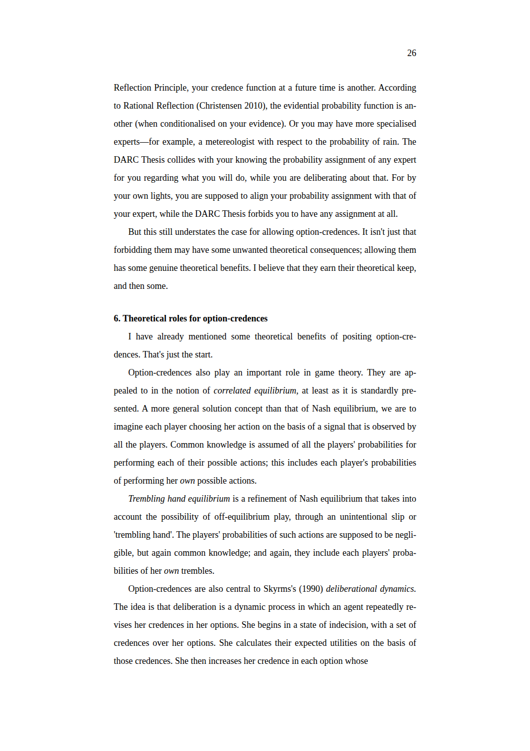26
Reflection Principle, your credence function at a future time is another. According to Rational Reflection (Christensen 2010), the evidential probability function is another (when conditionalised on your evidence). Or you may have more specialised experts—for example, a metereologist with respect to the probability of rain. The DARC Thesis collides with your knowing the probability assignment of any expert for you regarding what you will do, while you are deliberating about that. For by your own lights, you are supposed to align your probability assignment with that of your expert, while the DARC Thesis forbids you to have any assignment at all.
But this still understates the case for allowing option-credences. It isn't just that forbidding them may have some unwanted theoretical consequences; allowing them has some genuine theoretical benefits. I believe that they earn their theoretical keep, and then some.
6. Theoretical roles for option-credences
I have already mentioned some theoretical benefits of positing option-credences. That's just the start.
Option-credences also play an important role in game theory. They are appealed to in the notion of correlated equilibrium, at least as it is standardly presented. A more general solution concept than that of Nash equilibrium, we are to imagine each player choosing her action on the basis of a signal that is observed by all the players. Common knowledge is assumed of all the players' probabilities for performing each of their possible actions; this includes each player's probabilities of performing her own possible actions.
Trembling hand equilibrium is a refinement of Nash equilibrium that takes into account the possibility of off-equilibrium play, through an unintentional slip or 'trembling hand'. The players' probabilities of such actions are supposed to be negligible, but again common knowledge; and again, they include each players' probabilities of her own trembles.
Option-credences are also central to Skyrms's (1990) deliberational dynamics. The idea is that deliberation is a dynamic process in which an agent repeatedly revises her credences in her options. She begins in a state of indecision, with a set of credences over her options. She calculates their expected utilities on the basis of those credences. She then increases her credence in each option whose